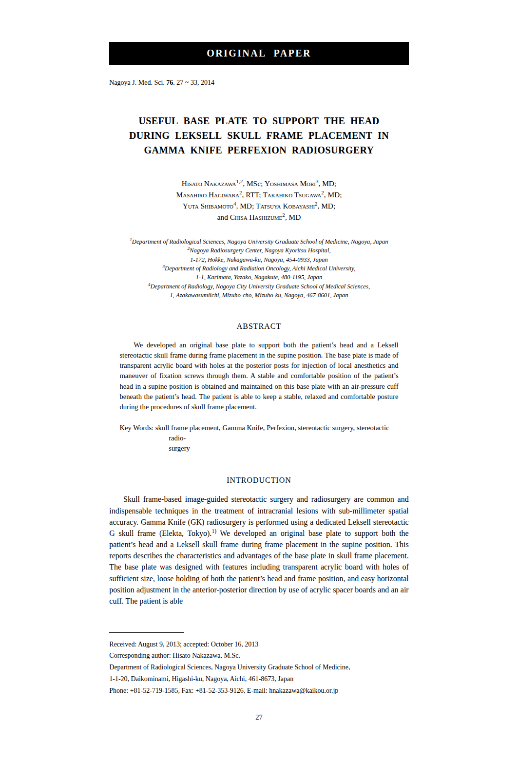ORIGINAL PAPER
Nagoya J. Med. Sci. 76. 27 ~ 33, 2014
Useful Base Plate to Support the Head
During Leksell Skull Frame Placement in
Gamma Knife Perfexion Radiosurgery
Hisato Nakazawa1,2, MSc; Yoshimasa Mori3, MD;
Masahiro Hagiwara2, RTT; Takahiko Tsugawa2, MD;
Yuta Shibamoto4, MD; Tatsuya Kobayashi2, MD;
and Chisa Hashizume2, MD
1Department of Radiological Sciences, Nagoya University Graduate School of Medicine, Nagoya, Japan
2Nagoya Radiosurgery Center, Nagoya Kyoritsu Hospital,
1-172, Hokke, Nakagawa-ku, Nagoya, 454-0933, Japan
3Department of Radiology and Radiation Oncology, Aichi Medical University,
1-1, Karimata, Yazako, Nagakute, 480-1195, Japan
4Department of Radiology, Nagoya City University Graduate School of Medical Sciences,
1, Azakawasumiichi, Mizuho-cho, Mizuho-ku, Nagoya, 467-8601, Japan
ABSTRACT
We developed an original base plate to support both the patient’s head and a Leksell stereotactic skull frame during frame placement in the supine position. The base plate is made of transparent acrylic board with holes at the posterior posts for injection of local anesthetics and maneuver of fixation screws through them. A stable and comfortable position of the patient’s head in a supine position is obtained and maintained on this base plate with an air-pressure cuff beneath the patient’s head. The patient is able to keep a stable, relaxed and comfortable posture during the procedures of skull frame placement.
Key Words: skull frame placement, Gamma Knife, Perfexion, stereotactic surgery, stereotactic radio- surgery
INTRODUCTION
Skull frame-based image-guided stereotactic surgery and radiosurgery are common and indispensable techniques in the treatment of intracranial lesions with sub-millimeter spatial accuracy. Gamma Knife (GK) radiosurgery is performed using a dedicated Leksell stereotactic G skull frame (Elekta, Tokyo).1) We developed an original base plate to support both the patient’s head and a Leksell skull frame during frame placement in the supine position. This reports describes the characteristics and advantages of the base plate in skull frame placement. The base plate was designed with features including transparent acrylic board with holes of sufficient size, loose holding of both the patient’s head and frame position, and easy horizontal position adjustment in the anterior-posterior direction by use of acrylic spacer boards and an air cuff. The patient is able
Received: August 9, 2013; accepted: October 16, 2013
Corresponding author: Hisato Nakazawa, M.Sc.
Department of Radiological Sciences, Nagoya University Graduate School of Medicine,
1-1-20, Daikominami, Higashi-ku, Nagoya, Aichi, 461-8673, Japan
Phone: +81-52-719-1585, Fax: +81-52-353-9126, E-mail: hnakazawa@kaikou.or.jp
27